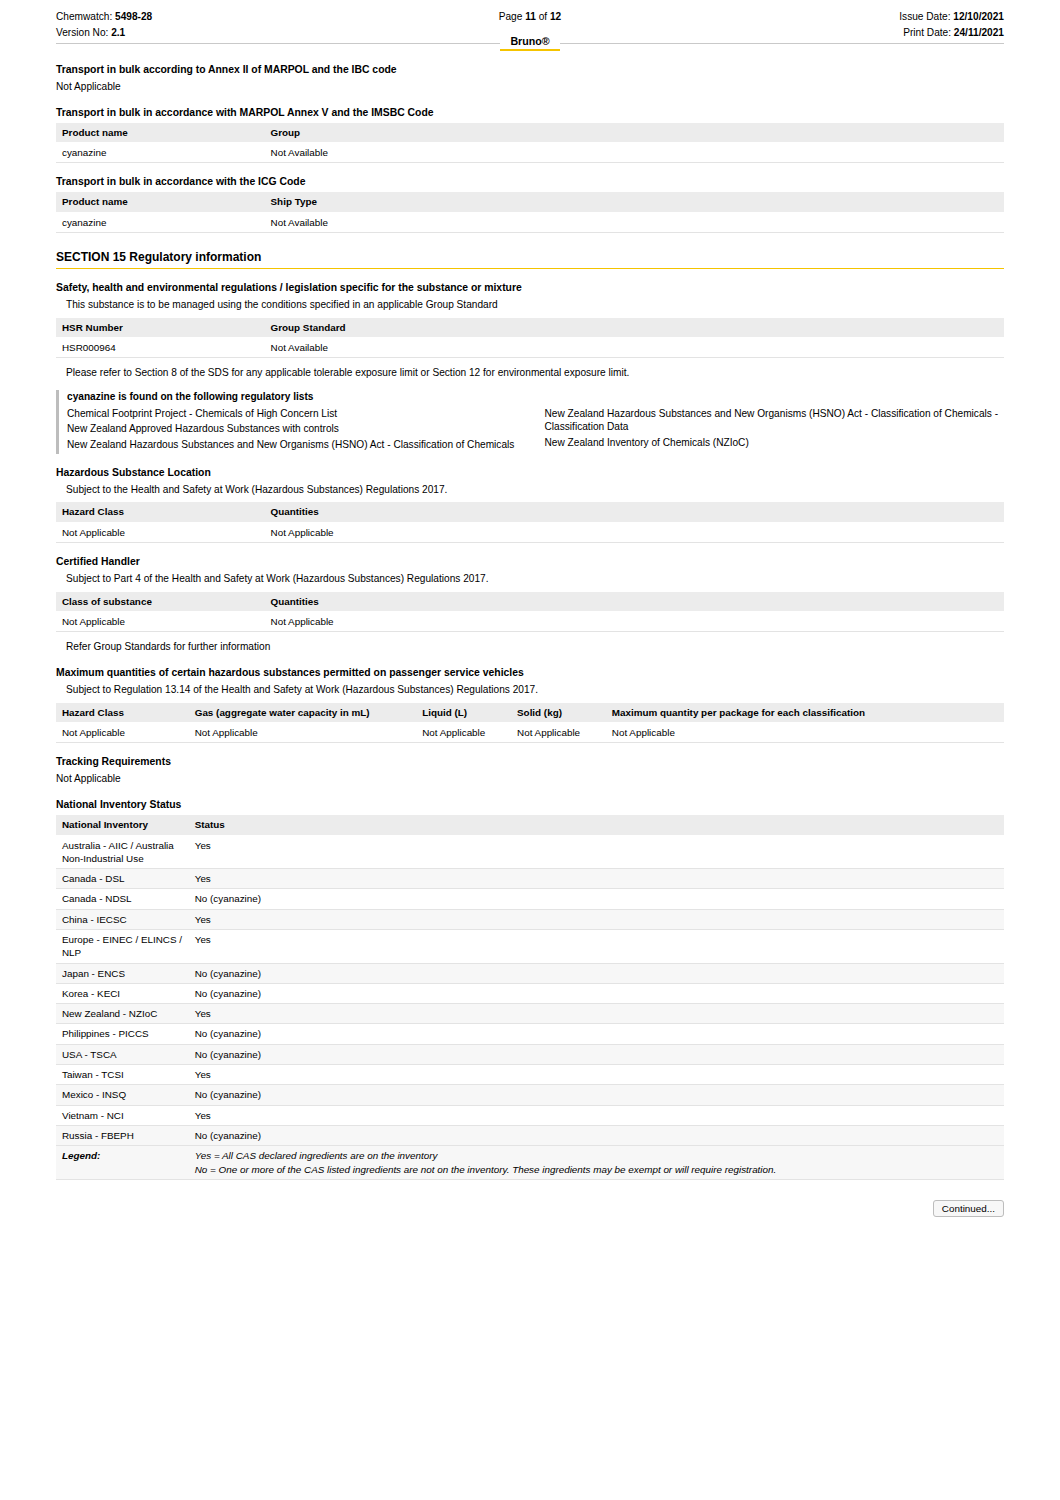Chemwatch: 5498-28
Version No: 2.1
Page 11 of 12
Issue Date: 12/10/2021
Print Date: 24/11/2021
Bruno®
Transport in bulk according to Annex II of MARPOL and the IBC code
Not Applicable
Transport in bulk in accordance with MARPOL Annex V and the IMSBC Code
| Product name | Group |
| --- | --- |
| cyanazine | Not Available |
Transport in bulk in accordance with the ICG Code
| Product name | Ship Type |
| --- | --- |
| cyanazine | Not Available |
SECTION 15 Regulatory information
Safety, health and environmental regulations / legislation specific for the substance or mixture
This substance is to be managed using the conditions specified in an applicable Group Standard
| HSR Number | Group Standard |
| --- | --- |
| HSR000964 | Not Available |
Please refer to Section 8 of the SDS for any applicable tolerable exposure limit or Section 12 for environmental exposure limit.
cyanazine is found on the following regulatory lists
Chemical Footprint Project - Chemicals of High Concern List
New Zealand Approved Hazardous Substances with controls
New Zealand Hazardous Substances and New Organisms (HSNO) Act - Classification of Chemicals
New Zealand Hazardous Substances and New Organisms (HSNO) Act - Classification of Chemicals - Classification Data
New Zealand Inventory of Chemicals (NZIoC)
Hazardous Substance Location
Subject to the Health and Safety at Work (Hazardous Substances) Regulations 2017.
| Hazard Class | Quantities |
| --- | --- |
| Not Applicable | Not Applicable |
Certified Handler
Subject to Part 4 of the Health and Safety at Work (Hazardous Substances) Regulations 2017.
| Class of substance | Quantities |
| --- | --- |
| Not Applicable | Not Applicable |
Refer Group Standards for further information
Maximum quantities of certain hazardous substances permitted on passenger service vehicles
Subject to Regulation 13.14 of the Health and Safety at Work (Hazardous Substances) Regulations 2017.
| Hazard Class | Gas (aggregate water capacity in mL) | Liquid (L) | Solid (kg) | Maximum quantity per package for each classification |
| --- | --- | --- | --- | --- |
| Not Applicable | Not Applicable | Not Applicable | Not Applicable | Not Applicable |
Tracking Requirements
Not Applicable
National Inventory Status
| National Inventory | Status |
| --- | --- |
| Australia - AIIC / Australia Non-Industrial Use | Yes |
| Canada - DSL | Yes |
| Canada - NDSL | No (cyanazine) |
| China - IECSC | Yes |
| Europe - EINEC / ELINCS / NLP | Yes |
| Japan - ENCS | No (cyanazine) |
| Korea - KECI | No (cyanazine) |
| New Zealand - NZIoC | Yes |
| Philippines - PICCS | No (cyanazine) |
| USA - TSCA | No (cyanazine) |
| Taiwan - TCSI | Yes |
| Mexico - INSQ | No (cyanazine) |
| Vietnam - NCI | Yes |
| Russia - FBEPH | No (cyanazine) |
| Legend: | Yes = All CAS declared ingredients are on the inventory No = One or more of the CAS listed ingredients are not on the inventory. These ingredients may be exempt or will require registration. |
Continued...